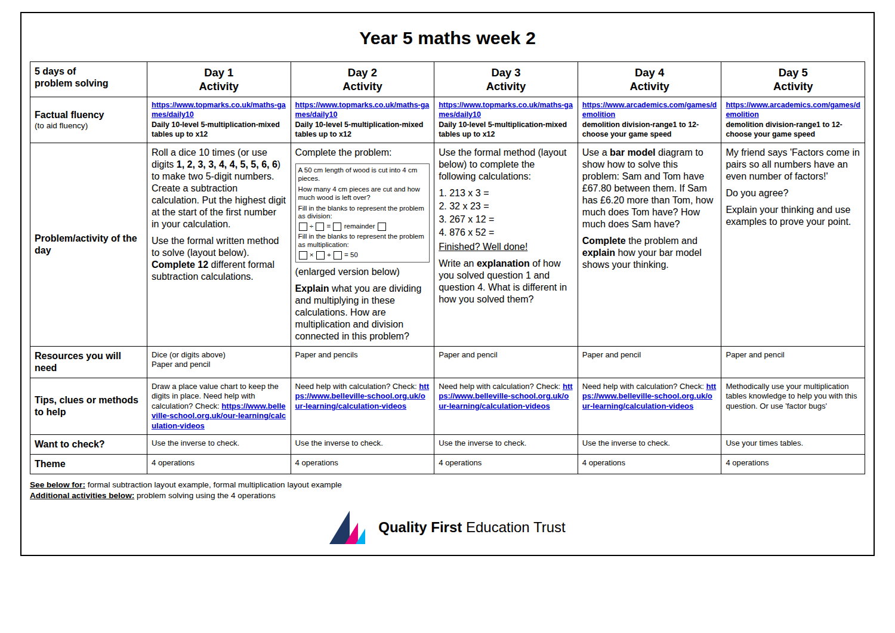Year 5 maths week 2
| 5 days of problem solving | Day 1 Activity | Day 2 Activity | Day 3 Activity | Day 4 Activity | Day 5 Activity |
| --- | --- | --- | --- | --- | --- |
| Factual fluency (to aid fluency) | https://www.topmarks.co.uk/maths-games/daily10 Daily 10-level 5-multiplication-mixed tables up to x12 | https://www.topmarks.co.uk/maths-games/daily10 Daily 10-level 5-multiplication-mixed tables up to x12 | https://www.topmarks.co.uk/maths-games/daily10 Daily 10-level 5-multiplication-mixed tables up to x12 | https://www.arcademics.com/games/demolition demolition division-range1 to 12-choose your game speed | https://www.arcademics.com/games/demolition demolition division-range1 to 12-choose your game speed |
| Problem/activity of the day | Roll a dice 10 times (or use digits 1, 2, 3, 3, 4, 4, 5, 5, 6, 6 ) to make two 5-digit numbers. Create a subtraction calculation. Put the highest digit at the start of the first number in your calculation. Use the formal written method to solve (layout below). Complete 12 different formal subtraction calculations. | Complete the problem: A 50 cm length of wood is cut into 4 cm pieces. How many 4 cm pieces are cut and how much wood is left over? Fill in the blanks to represent the problem as division: ÷ = remainder Fill in the blanks to represent the problem as multiplication: × + = 50 (enlarged version below) Explain what you are dividing and multiplying in these calculations. How are multiplication and division connected in this problem? | Use the formal method (layout below) to complete the following calculations: 213 x 3 = 32 x 23 = 267 x 12 = 876 x 52 = Finished? Well done! Write an explanation of how you solved question 1 and question 4. What is different in how you solved them? | Use a bar model diagram to show how to solve this problem: Sam and Tom have £67.80 between them. If Sam has £6.20 more than Tom, how much does Tom have? How much does Sam have? Complete the problem and explain how your bar model shows your thinking. | My friend says 'Factors come in pairs so all numbers have an even number of factors!' Do you agree? Explain your thinking and use examples to prove your point. |
| Resources you will need | Dice (or digits above) Paper and pencil | Paper and pencils | Paper and pencil | Paper and pencil | Paper and pencil |
| Tips, clues or methods to help | Draw a place value chart to keep the digits in place. Need help with calculation? Check: https://www.belleville-school.org.uk/our-learning/calculation-videos | Need help with calculation? Check: https://www.belleville-school.org.uk/our-learning/calculation-videos | Need help with calculation? Check: https://www.belleville-school.org.uk/our-learning/calculation-videos | Need help with calculation? Check: https://www.belleville-school.org.uk/our-learning/calculation-videos | Methodically use your multiplication tables knowledge to help you with this question. Or use 'factor bugs' |
| Want to check? | Use the inverse to check. | Use the inverse to check. | Use the inverse to check. | Use the inverse to check. | Use your times tables. |
| Theme | 4 operations | 4 operations | 4 operations | 4 operations | 4 operations |
See below for: formal subtraction layout example, formal multiplication layout example
Additional activities below: problem solving using the 4 operations
Quality First Education Trust